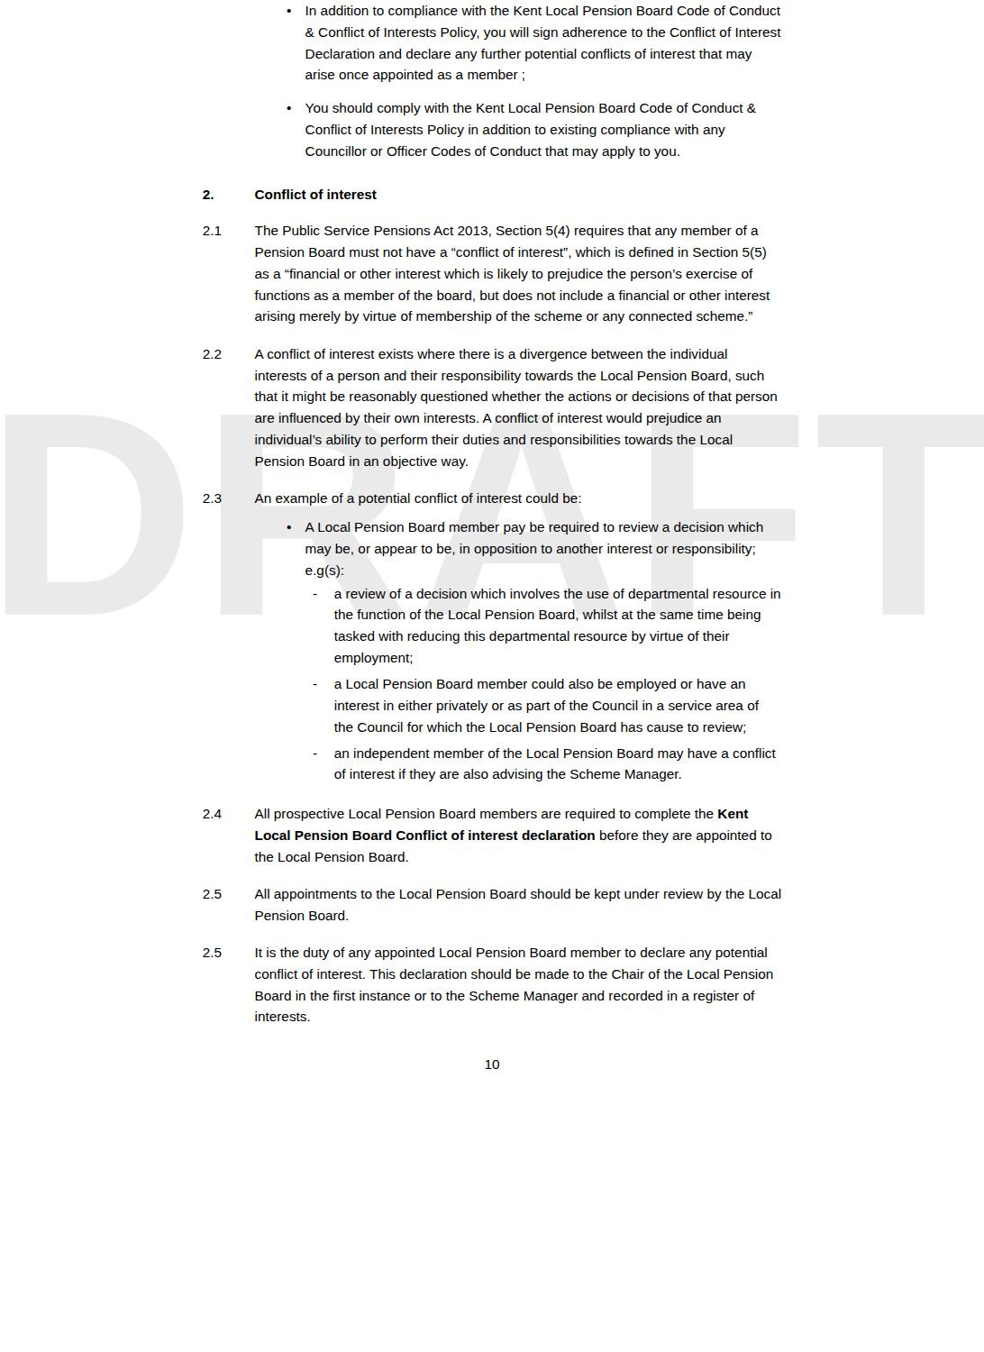DRAFT
In addition to compliance with the Kent Local Pension Board Code of Conduct & Conflict of Interests Policy, you will sign adherence to the Conflict of Interest Declaration and declare any further potential conflicts of interest that may arise once appointed as a member ;
You should comply with the Kent Local Pension Board Code of Conduct & Conflict of Interests Policy in addition to existing compliance with any Councillor or Officer Codes of Conduct that may apply to you.
2. Conflict of interest
2.1 The Public Service Pensions Act 2013, Section 5(4) requires that any member of a Pension Board must not have a “conflict of interest”, which is defined in Section 5(5) as a “financial or other interest which is likely to prejudice the person’s exercise of functions as a member of the board, but does not include a financial or other interest arising merely by virtue of membership of the scheme or any connected scheme.”
2.2 A conflict of interest exists where there is a divergence between the individual interests of a person and their responsibility towards the Local Pension Board, such that it might be reasonably questioned whether the actions or decisions of that person are influenced by their own interests. A conflict of interest would prejudice an individual’s ability to perform their duties and responsibilities towards the Local Pension Board in an objective way.
2.3 An example of a potential conflict of interest could be:
A Local Pension Board member pay be required to review a decision which may be, or appear to be, in opposition to another interest or responsibility; e.g(s):
a review of a decision which involves the use of departmental resource in the function of the Local Pension Board, whilst at the same time being tasked with reducing this departmental resource by virtue of their employment;
a Local Pension Board member could also be employed or have an interest in either privately or as part of the Council in a service area of the Council for which the Local Pension Board has cause to review;
an independent member of the Local Pension Board may have a conflict of interest if they are also advising the Scheme Manager.
2.4 All prospective Local Pension Board members are required to complete the Kent Local Pension Board Conflict of interest declaration before they are appointed to the Local Pension Board.
2.5 All appointments to the Local Pension Board should be kept under review by the Local Pension Board.
2.5 It is the duty of any appointed Local Pension Board member to declare any potential conflict of interest. This declaration should be made to the Chair of the Local Pension Board in the first instance or to the Scheme Manager and recorded in a register of interests.
10